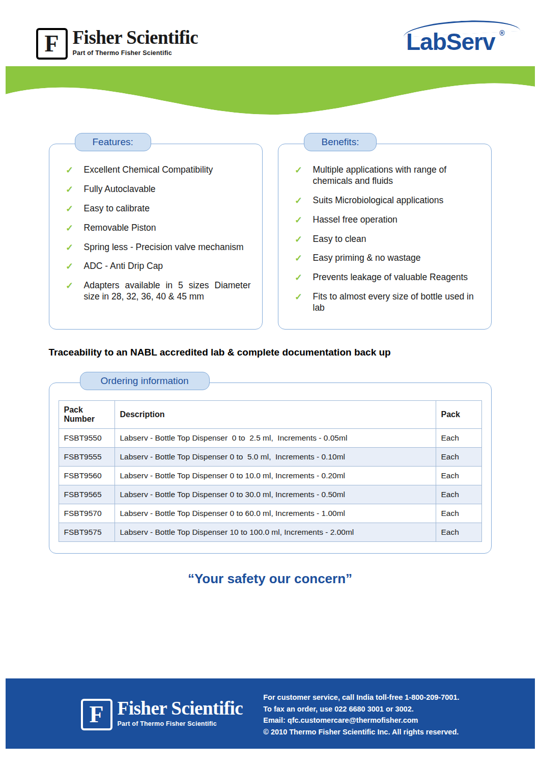F
Fisher Scientific
Part of Thermo Fisher Scientific
LabServ®
Features:
Excellent Chemical Compatibility
Fully Autoclavable
Easy to calibrate
Removable Piston
Spring less - Precision valve mechanism
ADC - Anti Drip Cap
Adapters available in 5 sizes Diameter size in 28, 32, 36, 40 & 45 mm
Benefits:
Multiple applications with range of chemicals and fluids
Suits Microbiological applications
Hassel free operation
Easy to clean
Easy priming & no wastage
Prevents leakage of valuable Reagents
Fits to almost every size of bottle used in lab
Traceability to an NABL accredited lab & complete documentation back up
Ordering information
| Pack Number | Description | Pack |
| --- | --- | --- |
| FSBT9550 | Labserv - Bottle Top Dispenser 0 to 2.5 ml, Increments - 0.05ml | Each |
| FSBT9555 | Labserv - Bottle Top Dispenser 0 to 5.0 ml, Increments - 0.10ml | Each |
| FSBT9560 | Labserv - Bottle Top Dispenser 0 to 10.0 ml, Increments - 0.20ml | Each |
| FSBT9565 | Labserv - Bottle Top Dispenser 0 to 30.0 ml, Increments - 0.50ml | Each |
| FSBT9570 | Labserv - Bottle Top Dispenser 0 to 60.0 ml, Increments - 1.00ml | Each |
| FSBT9575 | Labserv - Bottle Top Dispenser 10 to 100.0 ml, Increments - 2.00ml | Each |
“Your safety our concern”
F
Fisher Scientific
Part of Thermo Fisher Scientific
For customer service, call India toll-free 1-800-209-7001.
To fax an order, use 022 6680 3001 or 3002.
Email: qfc.customercare@thermofisher.com
© 2010 Thermo Fisher Scientific Inc. All rights reserved.